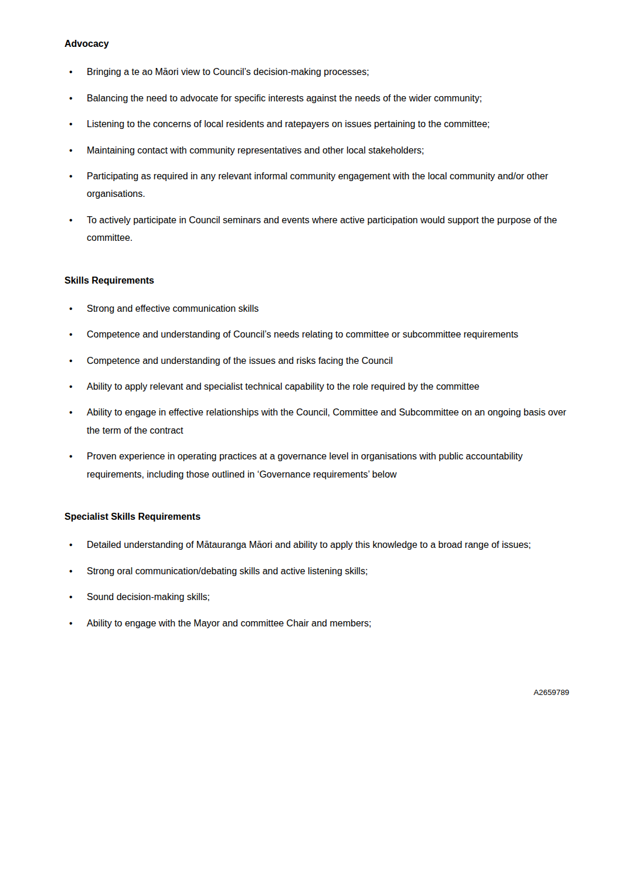Advocacy
Bringing a te ao Māori view to Council’s decision-making processes;
Balancing the need to advocate for specific interests against the needs of the wider community;
Listening to the concerns of local residents and ratepayers on issues pertaining to the committee;
Maintaining contact with community representatives and other local stakeholders;
Participating as required in any relevant informal community engagement with the local community and/or other organisations.
To actively participate in Council seminars and events where active participation would support the purpose of the committee.
Skills Requirements
Strong and effective communication skills
Competence and understanding of Council’s needs relating to committee or subcommittee requirements
Competence and understanding of the issues and risks facing the Council
Ability to apply relevant and specialist technical capability to the role required by the committee
Ability to engage in effective relationships with the Council, Committee and Subcommittee on an ongoing basis over the term of the contract
Proven experience in operating practices at a governance level in organisations with public accountability requirements, including those outlined in ‘Governance requirements’ below
Specialist Skills Requirements
Detailed understanding of Mātauranga Māori and ability to apply this knowledge to a broad range of issues;
Strong oral communication/debating skills and active listening skills;
Sound decision-making skills;
Ability to engage with the Mayor and committee Chair and members;
A2659789